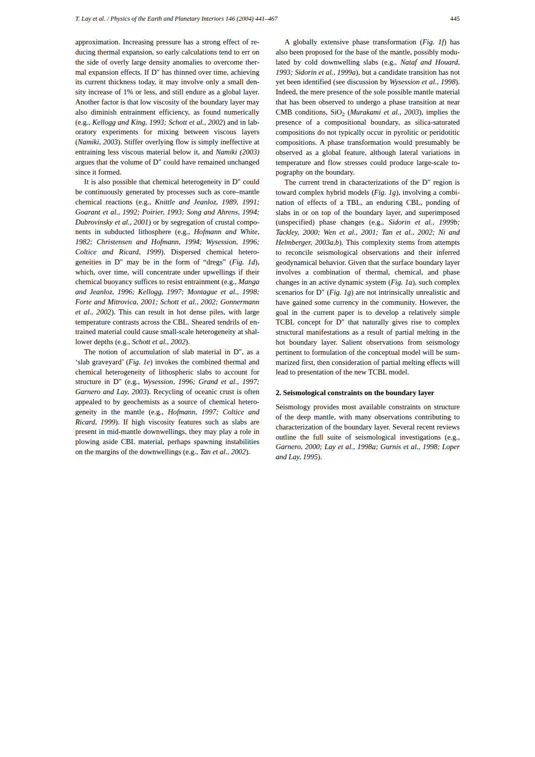T. Lay et al. / Physics of the Earth and Planetary Interiors 146 (2004) 441–467 445
approximation. Increasing pressure has a strong effect of reducing thermal expansion, so early calculations tend to err on the side of overly large density anomalies to overcome thermal expansion effects. If D″ has thinned over time, achieving its current thickness today, it may involve only a small density increase of 1% or less, and still endure as a global layer. Another factor is that low viscosity of the boundary layer may also diminish entrainment efficiency, as found numerically (e.g., Kellogg and King, 1993; Schott et al., 2002) and in laboratory experiments for mixing between viscous layers (Namiki, 2003). Stiffer overlying flow is simply ineffective at entraining less viscous material below it, and Namiki (2003) argues that the volume of D″ could have remained unchanged since it formed.
It is also possible that chemical heterogeneity in D″ could be continuously generated by processes such as core–mantle chemical reactions (e.g., Knittle and Jeanloz, 1989, 1991; Goarant et al., 1992; Poirier, 1993; Song and Ahrens, 1994; Dubrovinsky et al., 2001) or by segregation of crustal components in subducted lithosphere (e.g., Hofmann and White, 1982; Christensen and Hofmann, 1994; Wysession, 1996; Coltice and Ricard, 1999). Dispersed chemical heterogeneities in D″ may be in the form of “dregs” (Fig. 1d), which, over time, will concentrate under upwellings if their chemical buoyancy suffices to resist entrainment (e.g., Manga and Jeanloz, 1996; Kellogg, 1997; Montague et al., 1998; Forte and Mitrovica, 2001; Schott et al., 2002; Gonnermann et al., 2002). This can result in hot dense piles, with large temperature contrasts across the CBL. Sheared tendrils of entrained material could cause small-scale heterogeneity at shallower depths (e.g., Schott et al., 2002).
The notion of accumulation of slab material in D″, as a ‘slab graveyard’ (Fig. 1e) invokes the combined thermal and chemical heterogeneity of lithospheric slabs to account for structure in D″ (e.g., Wysession, 1996; Grand et al., 1997; Garnero and Lay, 2003). Recycling of oceanic crust is often appealed to by geochemists as a source of chemical heterogeneity in the mantle (e.g., Hofmann, 1997; Coltice and Ricard, 1999). If high viscosity features such as slabs are present in mid-mantle downwellings, they may play a role in plowing aside CBL material, perhaps spawning instabilities on the margins of the downwellings (e.g., Tan et al., 2002).
A globally extensive phase transformation (Fig. 1f) has also been proposed for the base of the mantle, possibly modulated by cold downwelling slabs (e.g., Nataf and Houard, 1993; Sidorin et al., 1999a), but a candidate transition has not yet been identified (see discussion by Wysession et al., 1998). Indeed, the mere presence of the sole possible mantle material that has been observed to undergo a phase transition at near CMB conditions, SiO2 (Murakami et al., 2003), implies the presence of a compositional boundary, as silica-saturated compositions do not typically occur in pyrolitic or peridotitic compositions. A phase transformation would presumably be observed as a global feature, although lateral variations in temperature and flow stresses could produce large-scale topography on the boundary.
The current trend in characterizations of the D″ region is toward complex hybrid models (Fig. 1g), involving a combination of effects of a TBL, an enduring CBL, ponding of slabs in or on top of the boundary layer, and superimposed (unspecified) phase changes (e.g., Sidorin et al., 1999b; Tackley, 2000; Wen et al., 2001; Tan et al., 2002; Ni and Helmberger, 2003a,b). This complexity stems from attempts to reconcile seismological observations and their inferred geodynamical behavior. Given that the surface boundary layer involves a combination of thermal, chemical, and phase changes in an active dynamic system (Fig. 1a), such complex scenarios for D″ (Fig. 1g) are not intrinsically unrealistic and have gained some currency in the community. However, the goal in the current paper is to develop a relatively simple TCBL concept for D″ that naturally gives rise to complex structural manifestations as a result of partial melting in the hot boundary layer. Salient observations from seismology pertinent to formulation of the conceptual model will be summarized first, then consideration of partial melting effects will lead to presentation of the new TCBL model.
2. Seismological constraints on the boundary layer
Seismology provides most available constraints on structure of the deep mantle, with many observations contributing to characterization of the boundary layer. Several recent reviews outline the full suite of seismological investigations (e.g., Garnero, 2000; Lay et al., 1998a; Gurnis et al., 1998; Loper and Lay, 1995).